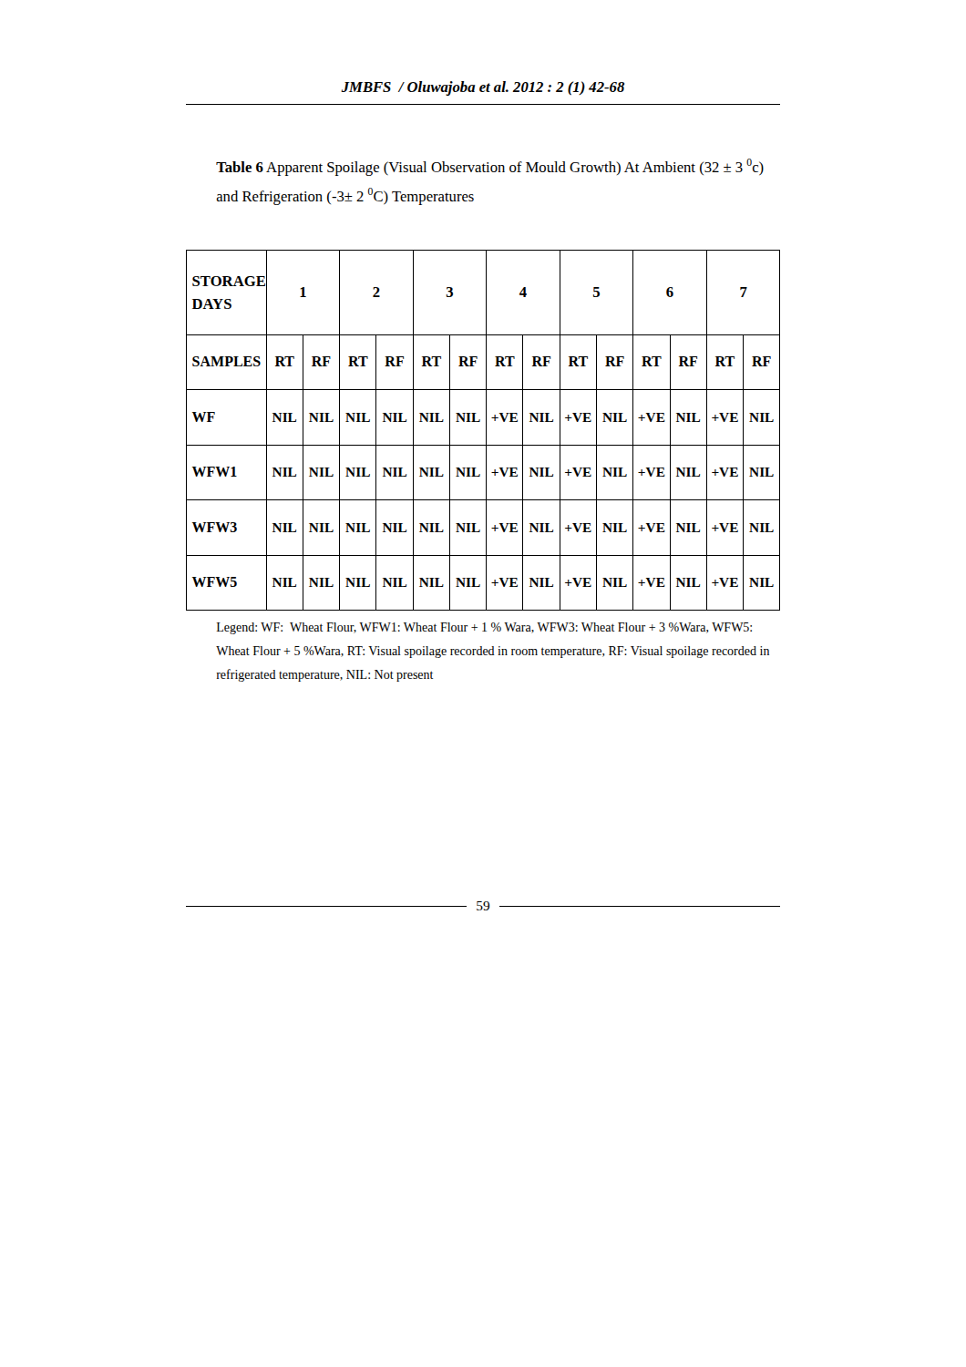JMBFS / Oluwajoba et al. 2012 : 2 (1) 42-68
Table 6 Apparent Spoilage (Visual Observation of Mould Growth) At Ambient (32 ± 3 0c) and Refrigeration (-3± 2 0C) Temperatures
| STORAGE DAYS | 1 | 2 | 3 | 4 | 5 | 6 | 7 |
| --- | --- | --- | --- | --- | --- | --- | --- |
| SAMPLES | RT | RF | RT | RF | RT | RF | RT | RF | RT | RF | RT | RF | RT | RF |
| WF | NIL | NIL | NIL | NIL | NIL | NIL | +VE | NIL | +VE | NIL | +VE | NIL | +VE | NIL |
| WFW1 | NIL | NIL | NIL | NIL | NIL | NIL | +VE | NIL | +VE | NIL | +VE | NIL | +VE | NIL |
| WFW3 | NIL | NIL | NIL | NIL | NIL | NIL | +VE | NIL | +VE | NIL | +VE | NIL | +VE | NIL |
| WFW5 | NIL | NIL | NIL | NIL | NIL | NIL | +VE | NIL | +VE | NIL | +VE | NIL | +VE | NIL |
Legend: WF: Wheat Flour, WFW1: Wheat Flour + 1 % Wara, WFW3: Wheat Flour + 3 %Wara, WFW5: Wheat Flour + 5 %Wara, RT: Visual spoilage recorded in room temperature, RF: Visual spoilage recorded in refrigerated temperature, NIL: Not present
59